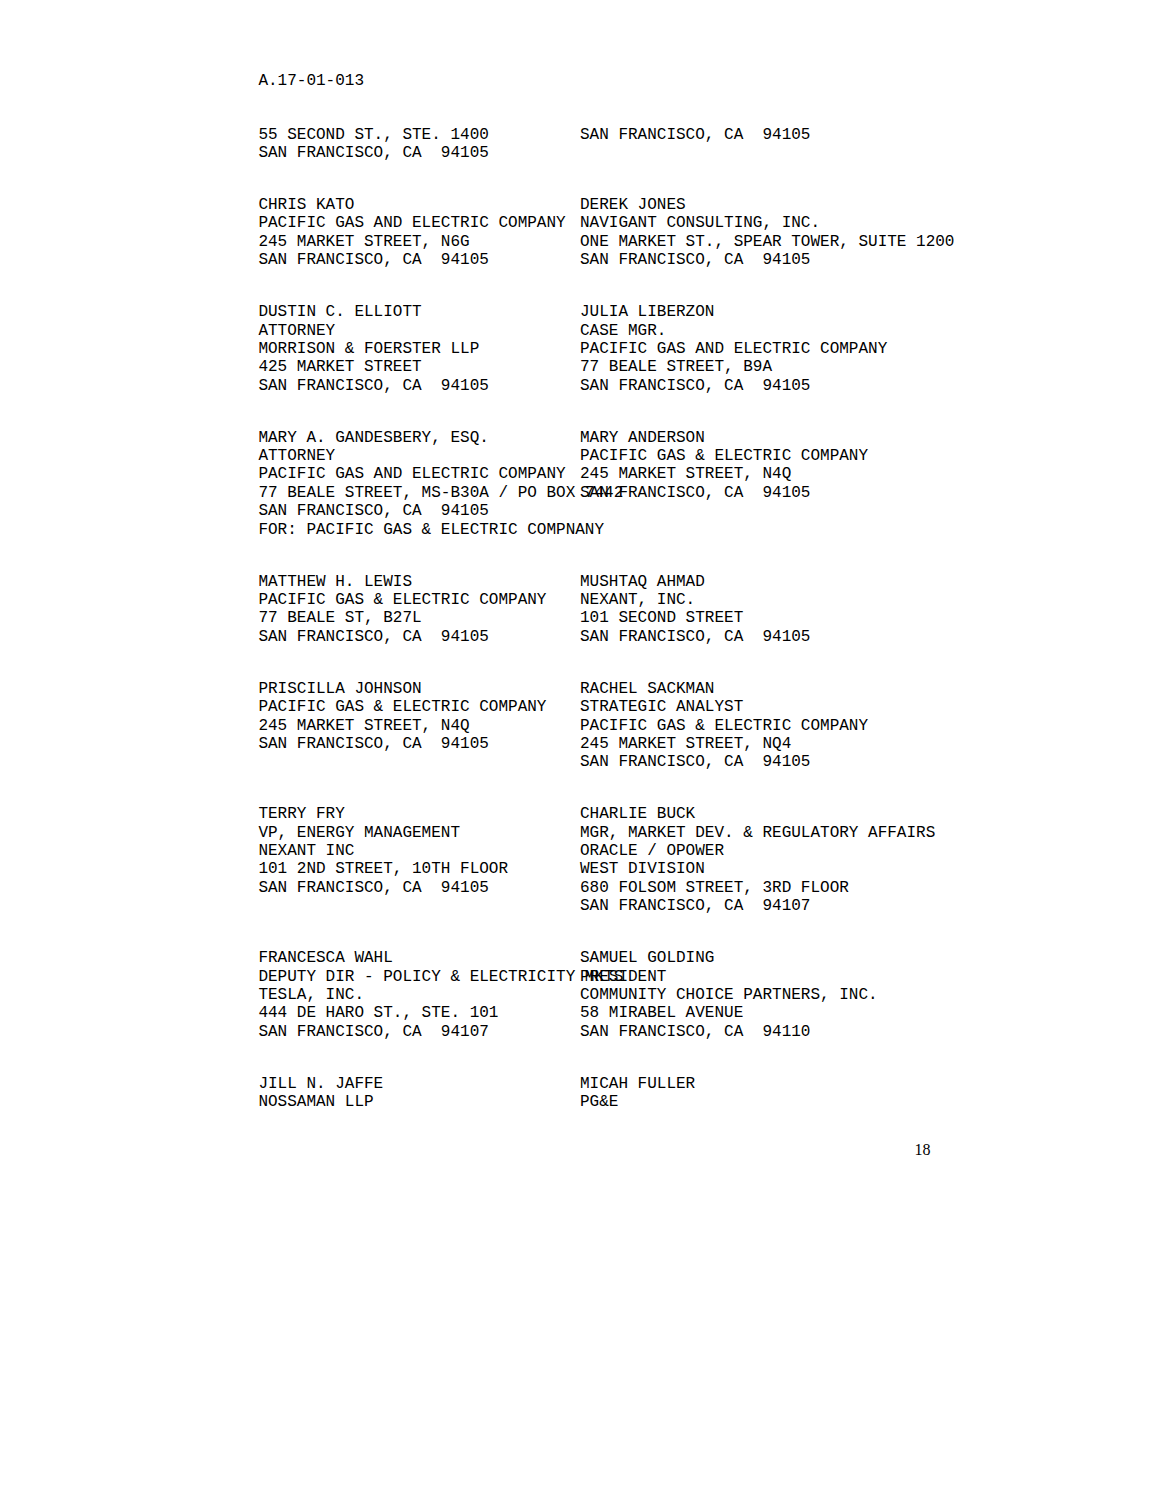A.17-01-013
| 55 SECOND ST., STE. 1400 SAN FRANCISCO, CA 94105 | SAN FRANCISCO, CA 94105 |
| CHRIS KATO PACIFIC GAS AND ELECTRIC COMPANY 245 MARKET STREET, N6G SAN FRANCISCO, CA 94105 | DEREK JONES NAVIGANT CONSULTING, INC. ONE MARKET ST., SPEAR TOWER, SUITE 1200 SAN FRANCISCO, CA 94105 |
| DUSTIN C. ELLIOTT ATTORNEY MORRISON & FOERSTER LLP 425 MARKET STREET SAN FRANCISCO, CA 94105 | JULIA LIBERZON CASE MGR. PACIFIC GAS AND ELECTRIC COMPANY 77 BEALE STREET, B9A SAN FRANCISCO, CA 94105 |
| MARY A. GANDESBERY, ESQ. ATTORNEY PACIFIC GAS AND ELECTRIC COMPANY 77 BEALE STREET, MS-B30A / PO BOX 7442 SAN FRANCISCO, CA 94105 FOR: PACIFIC GAS & ELECTRIC COMPNANY | MARY ANDERSON PACIFIC GAS & ELECTRIC COMPANY 245 MARKET STREET, N4Q SAN FRANCISCO, CA 94105 |
| MATTHEW H. LEWIS PACIFIC GAS & ELECTRIC COMPANY 77 BEALE ST, B27L SAN FRANCISCO, CA 94105 | MUSHTAQ AHMAD NEXANT, INC. 101 SECOND STREET SAN FRANCISCO, CA 94105 |
| PRISCILLA JOHNSON PACIFIC GAS & ELECTRIC COMPANY 245 MARKET STREET, N4Q SAN FRANCISCO, CA 94105 | RACHEL SACKMAN STRATEGIC ANALYST PACIFIC GAS & ELECTRIC COMPANY 245 MARKET STREET, NQ4 SAN FRANCISCO, CA 94105 |
| TERRY FRY VP, ENERGY MANAGEMENT NEXANT INC 101 2ND STREET, 10TH FLOOR SAN FRANCISCO, CA 94105 | CHARLIE BUCK MGR, MARKET DEV. & REGULATORY AFFAIRS ORACLE / OPOWER WEST DIVISION 680 FOLSOM STREET, 3RD FLOOR SAN FRANCISCO, CA 94107 |
| FRANCESCA WAHL DEPUTY DIR - POLICY & ELECTRICITY MKTS TESLA, INC. 444 DE HARO ST., STE. 101 SAN FRANCISCO, CA 94107 | SAMUEL GOLDING PRESIDENT COMMUNITY CHOICE PARTNERS, INC. 58 MIRABEL AVENUE SAN FRANCISCO, CA 94110 |
| JILL N. JAFFE NOSSAMAN LLP | MICAH FULLER PG&E |
18